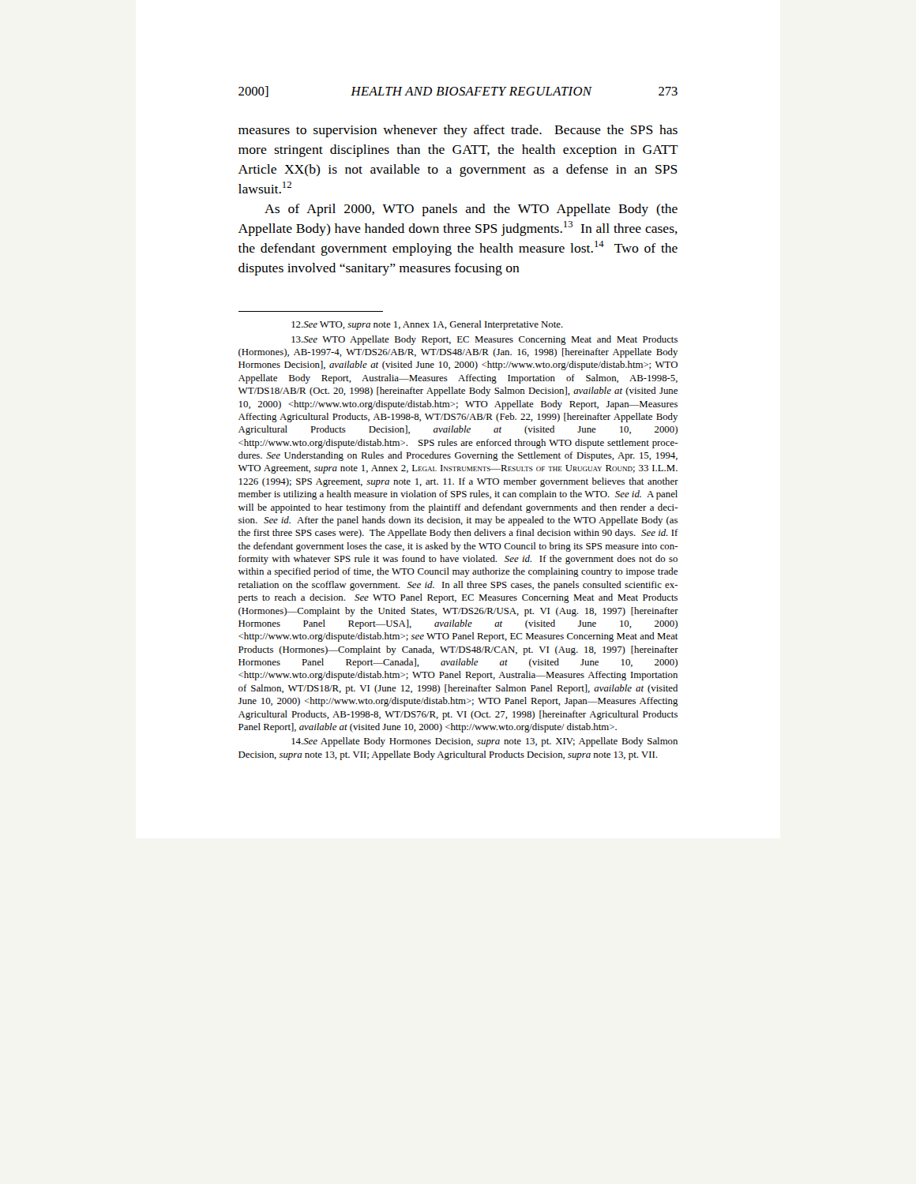2000] HEALTH AND BIOSAFETY REGULATION 273
measures to supervision whenever they affect trade. Because the SPS has more stringent disciplines than the GATT, the health exception in GATT Article XX(b) is not available to a government as a defense in an SPS lawsuit.12
As of April 2000, WTO panels and the WTO Appellate Body (the Appellate Body) have handed down three SPS judgments.13 In all three cases, the defendant government employing the health measure lost.14 Two of the disputes involved “sanitary” measures focusing on
12. See WTO, supra note 1, Annex 1A, General Interpretative Note.
13. See WTO Appellate Body Report, EC Measures Concerning Meat and Meat Products (Hormones), AB-1997-4, WT/DS26/AB/R, WT/DS48/AB/R (Jan. 16, 1998) [hereinafter Appellate Body Hormones Decision], available at (visited June 10, 2000) <http://www.wto.org/dispute/distab.htm>; WTO Appellate Body Report, Australia—Measures Affecting Importation of Salmon, AB-1998-5, WT/DS18/AB/R (Oct. 20, 1998) [hereinafter Appellate Body Salmon Decision], available at (visited June 10, 2000) <http://www.wto.org/dispute/distab.htm>; WTO Appellate Body Report, Japan—Measures Affecting Agricultural Products, AB-1998-8, WT/DS76/AB/R (Feb. 22, 1999) [hereinafter Appellate Body Agricultural Products Decision], available at (visited June 10, 2000) <http://www.wto.org/dispute/distab.htm>. SPS rules are enforced through WTO dispute settlement procedures. See Understanding on Rules and Procedures Governing the Settlement of Disputes, Apr. 15, 1994, WTO Agreement, supra note 1, Annex 2, Legal Instruments—Results of the Uruguay Round; 33 I.L.M. 1226 (1994); SPS Agreement, supra note 1, art. 11. If a WTO member government believes that another member is utilizing a health measure in violation of SPS rules, it can complain to the WTO. See id. A panel will be appointed to hear testimony from the plaintiff and defendant governments and then render a decision. See id. After the panel hands down its decision, it may be appealed to the WTO Appellate Body (as the first three SPS cases were). The Appellate Body then delivers a final decision within 90 days. See id. If the defendant government loses the case, it is asked by the WTO Council to bring its SPS measure into conformity with whatever SPS rule it was found to have violated. See id. If the government does not do so within a specified period of time, the WTO Council may authorize the complaining country to impose trade retaliation on the scofflaw government. See id. In all three SPS cases, the panels consulted scientific experts to reach a decision. See WTO Panel Report, EC Measures Concerning Meat and Meat Products (Hormones)—Complaint by the United States, WT/DS26/R/USA, pt. VI (Aug. 18, 1997) [hereinafter Hormones Panel Report—USA], available at (visited June 10, 2000) <http://www.wto.org/dispute/distab.htm>; see WTO Panel Report, EC Measures Concerning Meat and Meat Products (Hormones)—Complaint by Canada, WT/DS48/R/CAN, pt. VI (Aug. 18, 1997) [hereinafter Hormones Panel Report—Canada], available at (visited June 10, 2000) <http://www.wto.org/dispute/distab.htm>; WTO Panel Report, Australia—Measures Affecting Importation of Salmon, WT/DS18/R, pt. VI (June 12, 1998) [hereinafter Salmon Panel Report], available at (visited June 10, 2000) <http://www.wto.org/dispute/distab.htm>; WTO Panel Report, Japan—Measures Affecting Agricultural Products, AB-1998-8, WT/DS76/R, pt. VI (Oct. 27, 1998) [hereinafter Agricultural Products Panel Report], available at (visited June 10, 2000) <http://www.wto.org/dispute/ distab.htm>.
14. See Appellate Body Hormones Decision, supra note 13, pt. XIV; Appellate Body Salmon Decision, supra note 13, pt. VII; Appellate Body Agricultural Products Decision, supra note 13, pt. VII.